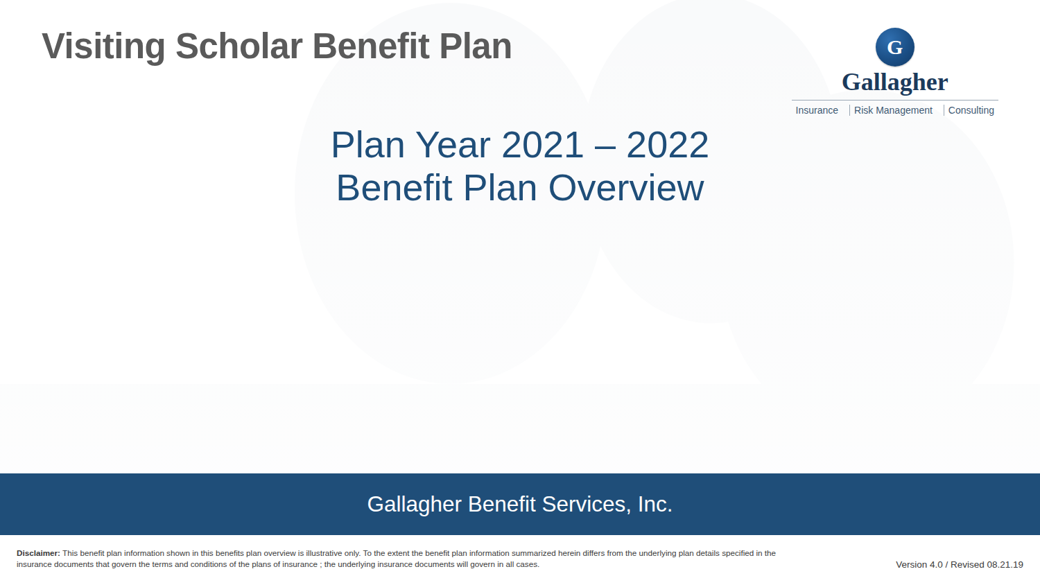Visiting Scholar Benefit Plan
Gallagher
Insurance Risk Management Consulting
Plan Year 2021 – 2022 Benefit Plan Overview
Gallagher Benefit Services, Inc.
Disclaimer: This benefit plan information shown in this benefits plan overview is illustrative only. To the extent the benefit plan information summarized herein differs from the underlying plan details specified in the insurance documents that govern the terms and conditions of the plans of insurance ; the underlying insurance documents will govern in all cases.
Version 4.0 / Revised 08.21.19